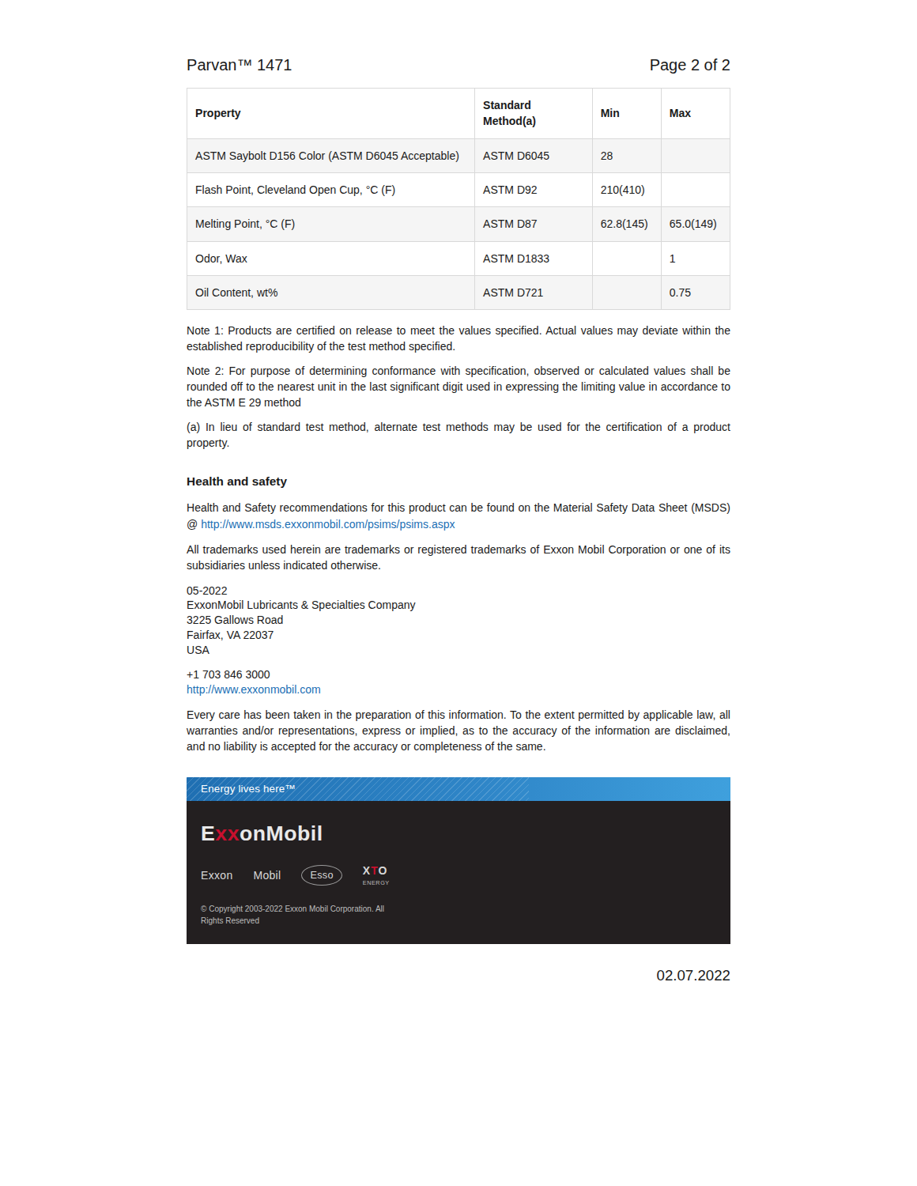Parvan™ 1471
Page 2 of 2
| Property | Standard Method(a) | Min | Max |
| --- | --- | --- | --- |
| ASTM Saybolt D156 Color (ASTM D6045 Acceptable) | ASTM D6045 | 28 | |
| Flash Point, Cleveland Open Cup, °C (F) | ASTM D92 | 210(410) | |
| Melting Point, °C (F) | ASTM D87 | 62.8(145) | 65.0(149) |
| Odor, Wax | ASTM D1833 | | 1 |
| Oil Content, wt% | ASTM D721 | | 0.75 |
Note 1: Products are certified on release to meet the values specified. Actual values may deviate within the established reproducibility of the test method specified.
Note 2: For purpose of determining conformance with specification, observed or calculated values shall be rounded off to the nearest unit in the last significant digit used in expressing the limiting value in accordance to the ASTM E 29 method
(a) In lieu of standard test method, alternate test methods may be used for the certification of a product property.
Health and safety
Health and Safety recommendations for this product can be found on the Material Safety Data Sheet (MSDS) @ http://www.msds.exxonmobil.com/psims/psims.aspx
All trademarks used herein are trademarks or registered trademarks of Exxon Mobil Corporation or one of its subsidiaries unless indicated otherwise.
05-2022
ExxonMobil Lubricants & Specialties Company
3225 Gallows Road
Fairfax, VA 22037
USA
+1 703 846 3000
http://www.exxonmobil.com
Every care has been taken in the preparation of this information. To the extent permitted by applicable law, all warranties and/or representations, express or implied, as to the accuracy of the information are disclaimed, and no liability is accepted for the accuracy or completeness of the same.
Energy lives here™
ExxonMobil
Exxon
Mobil
Esso
XTOENERGY
© Copyright 2003-2022 Exxon Mobil Corporation. All Rights Reserved
02.07.2022